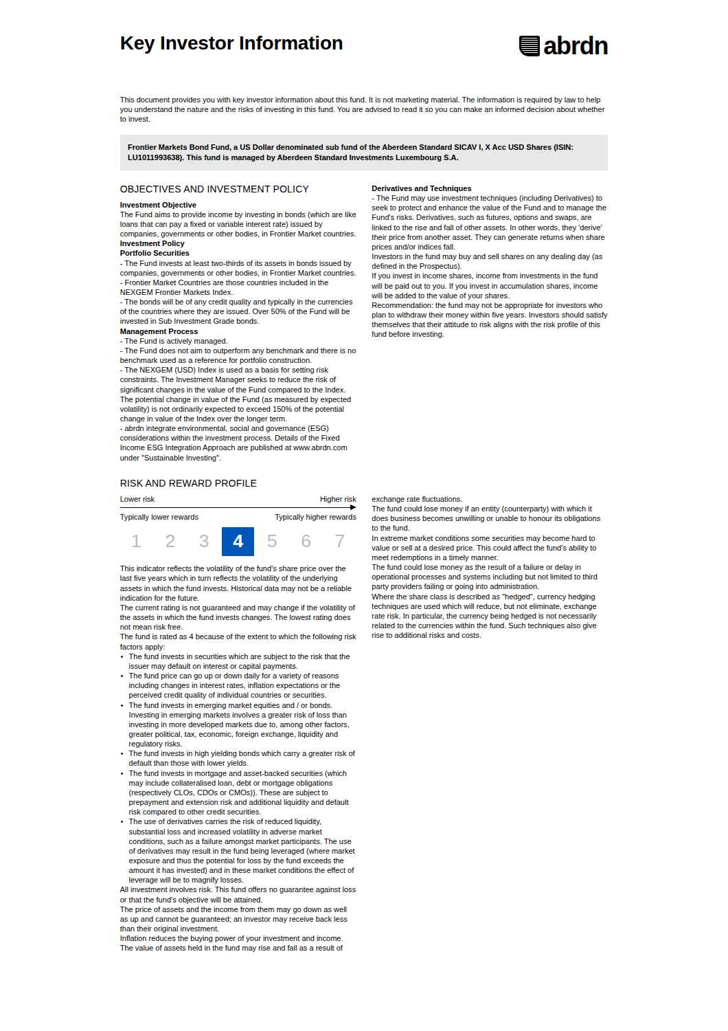Key Investor Information
abrdn
This document provides you with key investor information about this fund. It is not marketing material. The information is required by law to help you understand the nature and the risks of investing in this fund. You are advised to read it so you can make an informed decision about whether to invest.
Frontier Markets Bond Fund, a US Dollar denominated sub fund of the Aberdeen Standard SICAV I, X Acc USD Shares (ISIN: LU1011993638). This fund is managed by Aberdeen Standard Investments Luxembourg S.A.
OBJECTIVES AND INVESTMENT POLICY
Investment Objective
The Fund aims to provide income by investing in bonds (which are like loans that can pay a fixed or variable interest rate) issued by companies, governments or other bodies, in Frontier Market countries.
Investment Policy
Portfolio Securities
- The Fund invests at least two-thirds of its assets in bonds issued by companies, governments or other bodies, in Frontier Market countries.
- Frontier Market Countries are those countries included in the NEXGEM Frontier Markets Index.
- The bonds will be of any credit quality and typically in the currencies of the countries where they are issued. Over 50% of the Fund will be invested in Sub Investment Grade bonds.
Management Process
- The Fund is actively managed.
- The Fund does not aim to outperform any benchmark and there is no benchmark used as a reference for portfolio construction.
- The NEXGEM (USD) Index is used as a basis for setting risk constraints. The Investment Manager seeks to reduce the risk of significant changes in the value of the Fund compared to the Index. The potential change in value of the Fund (as measured by expected volatility) is not ordinarily expected to exceed 150% of the potential change in value of the Index over the longer term.
- abrdn integrate environmental, social and governance (ESG) considerations within the investment process. Details of the Fixed Income ESG Integration Approach are published at www.abrdn.com under "Sustainable Investing".
Derivatives and Techniques
- The Fund may use investment techniques (including Derivatives) to seek to protect and enhance the value of the Fund and to manage the Fund's risks. Derivatives, such as futures, options and swaps, are linked to the rise and fall of other assets. In other words, they 'derive' their price from another asset. They can generate returns when share prices and/or indices fall.
Investors in the fund may buy and sell shares on any dealing day (as defined in the Prospectus).
If you invest in income shares, income from investments in the fund will be paid out to you. If you invest in accumulation shares, income will be added to the value of your shares.
Recommendation: the fund may not be appropriate for investors who plan to withdraw their money within five years. Investors should satisfy themselves that their attitude to risk aligns with the risk profile of this fund before investing.
RISK AND REWARD PROFILE
Lower risk Higher risk
Typically lower rewards Typically higher rewards
1
2
3
4
5
6
7
This indicator reflects the volatility of the fund's share price over the last five years which in turn reflects the volatility of the underlying assets in which the fund invests. Historical data may not be a reliable indication for the future.
The current rating is not guaranteed and may change if the volatility of the assets in which the fund invests changes. The lowest rating does not mean risk free.
The fund is rated as 4 because of the extent to which the following risk factors apply:
The fund invests in securities which are subject to the risk that the issuer may default on interest or capital payments.
The fund price can go up or down daily for a variety of reasons including changes in interest rates, inflation expectations or the perceived credit quality of individual countries or securities.
The fund invests in emerging market equities and / or bonds. Investing in emerging markets involves a greater risk of loss than investing in more developed markets due to, among other factors, greater political, tax, economic, foreign exchange, liquidity and regulatory risks.
The fund invests in high yielding bonds which carry a greater risk of default than those with lower yields.
The fund invests in mortgage and asset-backed securities (which may include collateralised loan, debt or mortgage obligations (respectively CLOs, CDOs or CMOs)). These are subject to prepayment and extension risk and additional liquidity and default risk compared to other credit securities.
The use of derivatives carries the risk of reduced liquidity, substantial loss and increased volatility in adverse market conditions, such as a failure amongst market participants. The use of derivatives may result in the fund being leveraged (where market exposure and thus the potential for loss by the fund exceeds the amount it has invested) and in these market conditions the effect of leverage will be to magnify losses.
All investment involves risk. This fund offers no guarantee against loss or that the fund's objective will be attained.
The price of assets and the income from them may go down as well as up and cannot be guaranteed; an investor may receive back less than their original investment.
Inflation reduces the buying power of your investment and income.
The value of assets held in the fund may rise and fall as a result of
exchange rate fluctuations.
The fund could lose money if an entity (counterparty) with which it does business becomes unwilling or unable to honour its obligations to the fund.
In extreme market conditions some securities may become hard to value or sell at a desired price. This could affect the fund's ability to meet redemptions in a timely manner.
The fund could lose money as the result of a failure or delay in operational processes and systems including but not limited to third party providers failing or going into administration.
Where the share class is described as "hedged", currency hedging techniques are used which will reduce, but not eliminate, exchange rate risk. In particular, the currency being hedged is not necessarily related to the currencies within the fund. Such techniques also give rise to additional risks and costs.